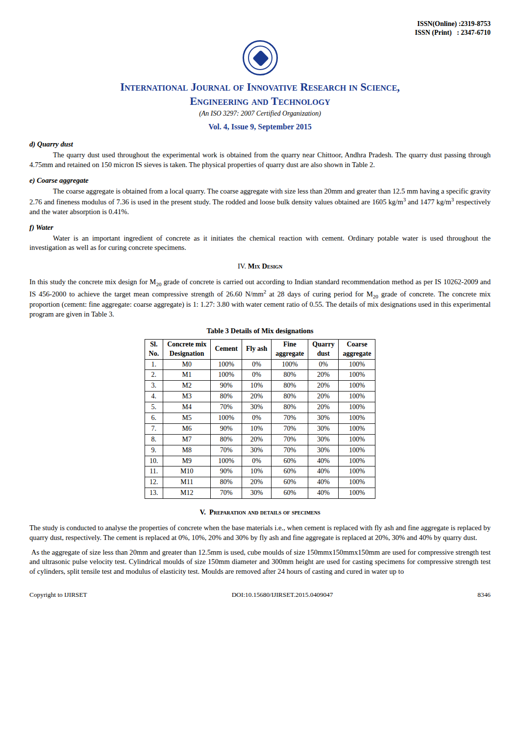ISSN(Online) :2319-8753
ISSN (Print) : 2347-6710
International Journal of Innovative Research in Science,
Engineering and Technology
(An ISO 3297: 2007 Certified Organization)
Vol. 4, Issue 9, September 2015
d) Quarry dust
The quarry dust used throughout the experimental work is obtained from the quarry near Chittoor, Andhra Pradesh. The quarry dust passing through 4.75mm and retained on 150 micron IS sieves is taken. The physical properties of quarry dust are also shown in Table 2.
e) Coarse aggregate
The coarse aggregate is obtained from a local quarry. The coarse aggregate with size less than 20mm and greater than 12.5 mm having a specific gravity 2.76 and fineness modulus of 7.36 is used in the present study. The rodded and loose bulk density values obtained are 1605 kg/m3 and 1477 kg/m3 respectively and the water absorption is 0.41%.
f) Water
Water is an important ingredient of concrete as it initiates the chemical reaction with cement. Ordinary potable water is used throughout the investigation as well as for curing concrete specimens.
IV. Mix Design
In this study the concrete mix design for M20 grade of concrete is carried out according to Indian standard recommendation method as per IS 10262-2009 and IS 456-2000 to achieve the target mean compressive strength of 26.60 N/mm2 at 28 days of curing period for M20 grade of concrete. The concrete mix proportion (cement: fine aggregate: coarse aggregate) is 1: 1.27: 3.80 with water cement ratio of 0.55. The details of mix designations used in this experimental program are given in Table 3.
Table 3 Details of Mix designations
| Sl. No. | Concrete mix Designation | Cement | Fly ash | Fine aggregate | Quarry dust | Coarse aggregate |
| --- | --- | --- | --- | --- | --- | --- |
| 1. | M0 | 100% | 0% | 100% | 0% | 100% |
| 2. | M1 | 100% | 0% | 80% | 20% | 100% |
| 3. | M2 | 90% | 10% | 80% | 20% | 100% |
| 4. | M3 | 80% | 20% | 80% | 20% | 100% |
| 5. | M4 | 70% | 30% | 80% | 20% | 100% |
| 6. | M5 | 100% | 0% | 70% | 30% | 100% |
| 7. | M6 | 90% | 10% | 70% | 30% | 100% |
| 8. | M7 | 80% | 20% | 70% | 30% | 100% |
| 9. | M8 | 70% | 30% | 70% | 30% | 100% |
| 10. | M9 | 100% | 0% | 60% | 40% | 100% |
| 11. | M10 | 90% | 10% | 60% | 40% | 100% |
| 12. | M11 | 80% | 20% | 60% | 40% | 100% |
| 13. | M12 | 70% | 30% | 60% | 40% | 100% |
V. Preparation and details of specimens
The study is conducted to analyse the properties of concrete when the base materials i.e., when cement is replaced with fly ash and fine aggregate is replaced by quarry dust, respectively. The cement is replaced at 0%, 10%, 20% and 30% by fly ash and fine aggregate is replaced at 20%, 30% and 40% by quarry dust.
As the aggregate of size less than 20mm and greater than 12.5mm is used, cube moulds of size 150mmx150mmx150mm are used for compressive strength test and ultrasonic pulse velocity test. Cylindrical moulds of size 150mm diameter and 300mm height are used for casting specimens for compressive strength test of cylinders, split tensile test and modulus of elasticity test. Moulds are removed after 24 hours of casting and cured in water up to
Copyright to IJIRSET
DOI:10.15680/IJIRSET.2015.0409047
8346